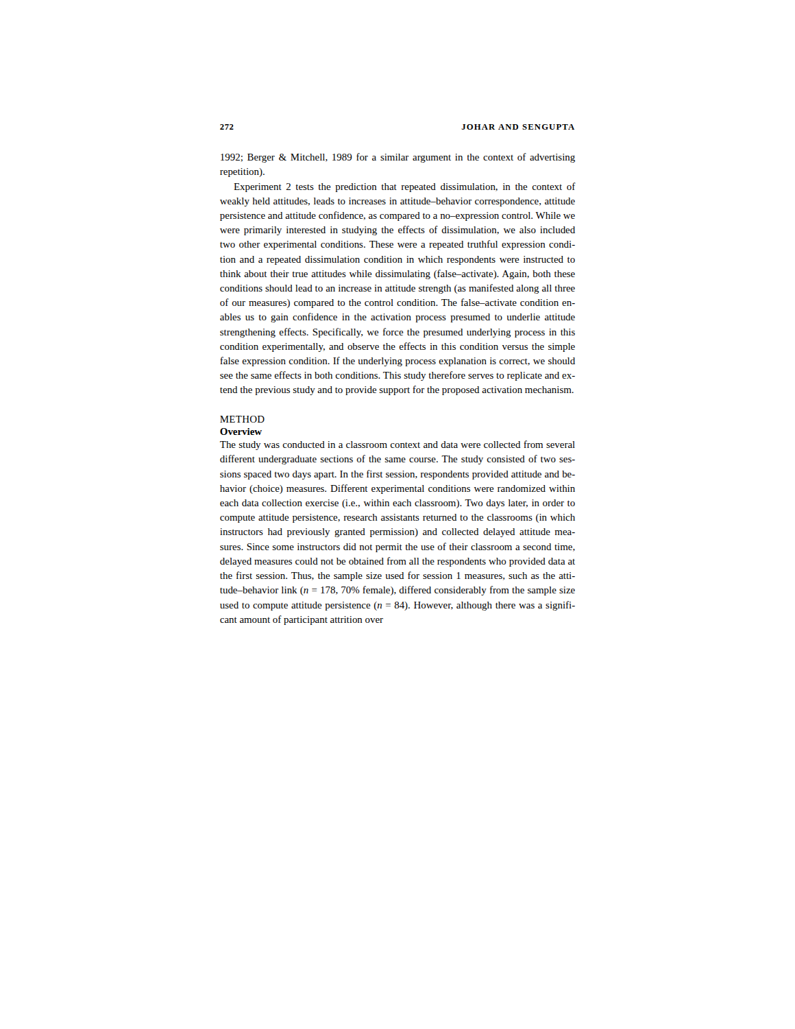272 JOHAR AND SENGUPTA
1992; Berger & Mitchell, 1989 for a similar argument in the context of advertising repetition).
Experiment 2 tests the prediction that repeated dissimulation, in the context of weakly held attitudes, leads to increases in attitude–behavior correspondence, attitude persistence and attitude confidence, as compared to a no–expression control. While we were primarily interested in studying the effects of dissimulation, we also included two other experimental conditions. These were a repeated truthful expression condition and a repeated dissimulation condition in which respondents were instructed to think about their true attitudes while dissimulating (false–activate). Again, both these conditions should lead to an increase in attitude strength (as manifested along all three of our measures) compared to the control condition. The false–activate condition enables us to gain confidence in the activation process presumed to underlie attitude strengthening effects. Specifically, we force the presumed underlying process in this condition experimentally, and observe the effects in this condition versus the simple false expression condition. If the underlying process explanation is correct, we should see the same effects in both conditions. This study therefore serves to replicate and extend the previous study and to provide support for the proposed activation mechanism.
Method
Overview
The study was conducted in a classroom context and data were collected from several different undergraduate sections of the same course. The study consisted of two sessions spaced two days apart. In the first session, respondents provided attitude and behavior (choice) measures. Different experimental conditions were randomized within each data collection exercise (i.e., within each classroom). Two days later, in order to compute attitude persistence, research assistants returned to the classrooms (in which instructors had previously granted permission) and collected delayed attitude measures. Since some instructors did not permit the use of their classroom a second time, delayed measures could not be obtained from all the respondents who provided data at the first session. Thus, the sample size used for session 1 measures, such as the attitude–behavior link (n = 178, 70% female), differed considerably from the sample size used to compute attitude persistence (n = 84). However, although there was a significant amount of participant attrition over